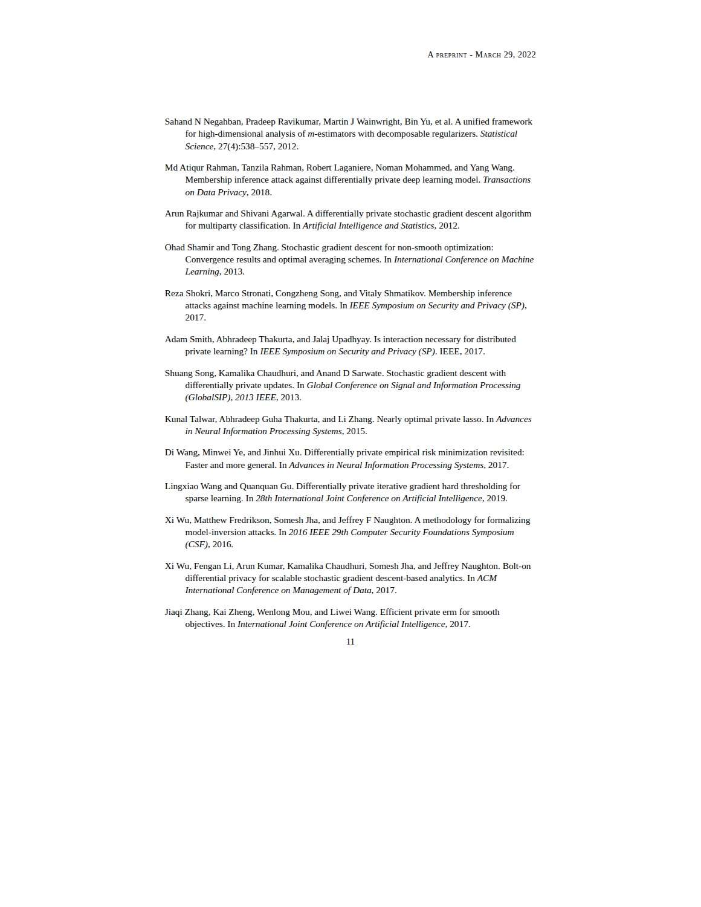A preprint - March 29, 2022
Sahand N Negahban, Pradeep Ravikumar, Martin J Wainwright, Bin Yu, et al. A unified framework for high-dimensional analysis of m-estimators with decomposable regularizers. Statistical Science, 27(4):538–557, 2012.
Md Atiqur Rahman, Tanzila Rahman, Robert Laganiere, Noman Mohammed, and Yang Wang. Membership inference attack against differentially private deep learning model. Transactions on Data Privacy, 2018.
Arun Rajkumar and Shivani Agarwal. A differentially private stochastic gradient descent algorithm for multiparty classification. In Artificial Intelligence and Statistics, 2012.
Ohad Shamir and Tong Zhang. Stochastic gradient descent for non-smooth optimization: Convergence results and optimal averaging schemes. In International Conference on Machine Learning, 2013.
Reza Shokri, Marco Stronati, Congzheng Song, and Vitaly Shmatikov. Membership inference attacks against machine learning models. In IEEE Symposium on Security and Privacy (SP), 2017.
Adam Smith, Abhradeep Thakurta, and Jalaj Upadhyay. Is interaction necessary for distributed private learning? In IEEE Symposium on Security and Privacy (SP). IEEE, 2017.
Shuang Song, Kamalika Chaudhuri, and Anand D Sarwate. Stochastic gradient descent with differentially private updates. In Global Conference on Signal and Information Processing (GlobalSIP), 2013 IEEE, 2013.
Kunal Talwar, Abhradeep Guha Thakurta, and Li Zhang. Nearly optimal private lasso. In Advances in Neural Information Processing Systems, 2015.
Di Wang, Minwei Ye, and Jinhui Xu. Differentially private empirical risk minimization revisited: Faster and more general. In Advances in Neural Information Processing Systems, 2017.
Lingxiao Wang and Quanquan Gu. Differentially private iterative gradient hard thresholding for sparse learning. In 28th International Joint Conference on Artificial Intelligence, 2019.
Xi Wu, Matthew Fredrikson, Somesh Jha, and Jeffrey F Naughton. A methodology for formalizing model-inversion attacks. In 2016 IEEE 29th Computer Security Foundations Symposium (CSF), 2016.
Xi Wu, Fengan Li, Arun Kumar, Kamalika Chaudhuri, Somesh Jha, and Jeffrey Naughton. Bolt-on differential privacy for scalable stochastic gradient descent-based analytics. In ACM International Conference on Management of Data, 2017.
Jiaqi Zhang, Kai Zheng, Wenlong Mou, and Liwei Wang. Efficient private erm for smooth objectives. In International Joint Conference on Artificial Intelligence, 2017.
11